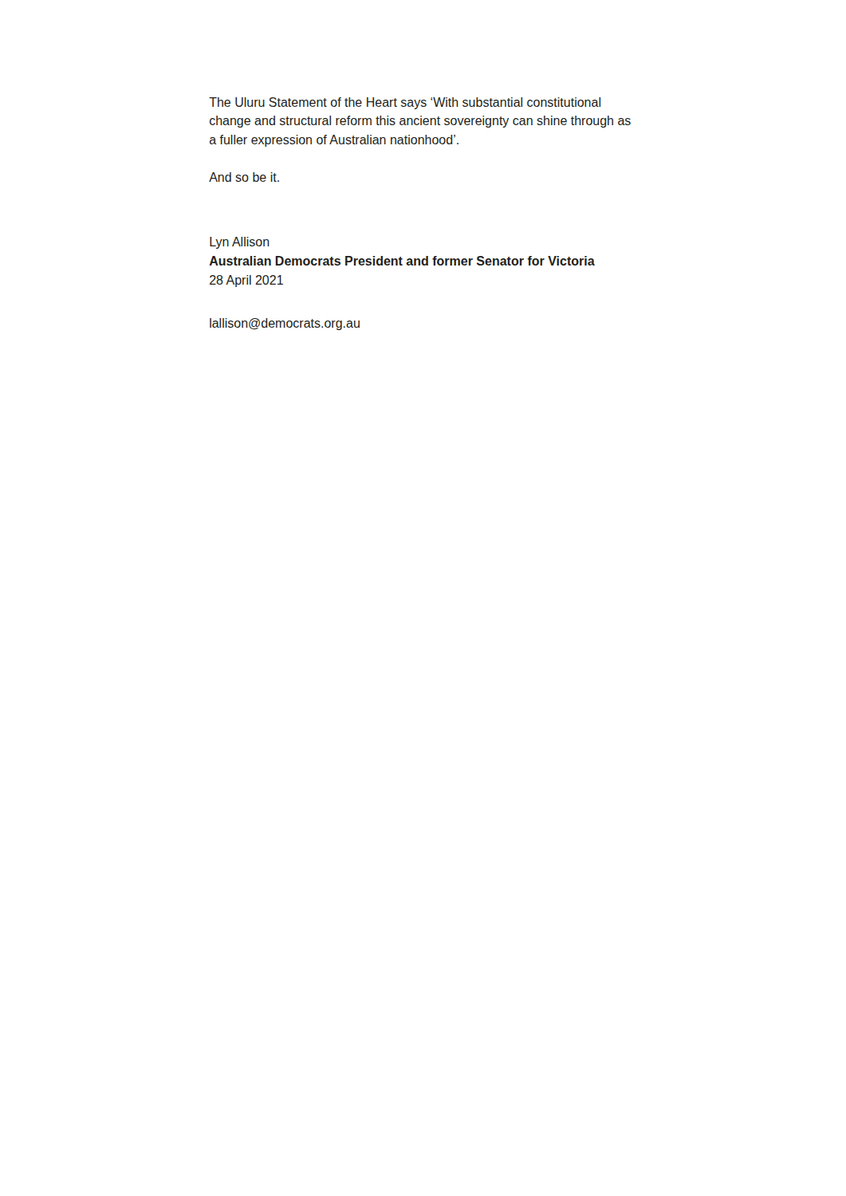The Uluru Statement of the Heart says ‘With substantial constitutional change and structural reform this ancient sovereignty can shine through as a fuller expression of Australian nationhood’.
And so be it.
Lyn Allison
Australian Democrats President and former Senator for Victoria
28 April 2021
lallison@democrats.org.au